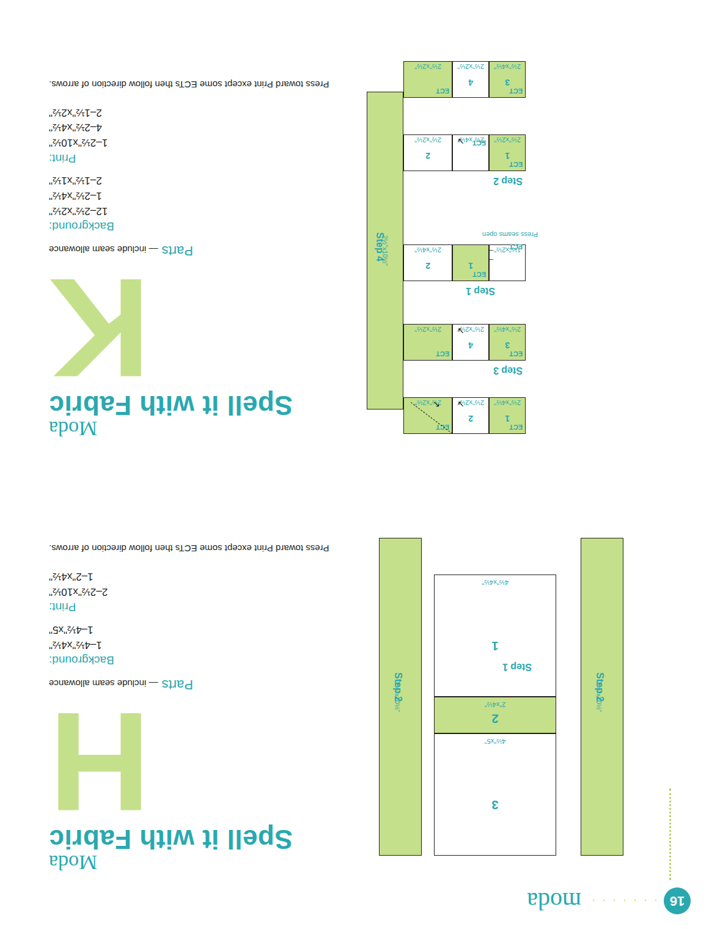16
· · · · · · ·
moda
LETTER H (upper-right area of the rotated page)
Moda
Spell it with Fabric
H
Parts — include seam allowance
Background:
1–4½"x4½"
1–4½"x5"
Print:
2–2½"x10½"
1–2"x4½"
Press toward Print except some ECTs then follow direction of arrows.
2½"x10½"
Step 2
2½"x10½"
Step 2
3 4½"x5"
2 2"x4½"
1 4½"x4½"
Step 1
LETTER K (lower-right area of the rotated page)
Moda
Spell it with Fabric
K
Parts — include seam allowance
Background:
12–2½"x2½"
1–2½"x4½"
2–1½"x1½"
Print:
1–2½"x10½"
4–2½"x4½"
2–1½"x2½"
Press toward Print except some ECTs then follow direction of arrows.
2½"x10½"
Step 4
1½"x2½"
1 ECT
2 2½"x4½"
Step 1
Press seams open
ECT
→
→
1 ECT 2½"x2½"
2½"x4½"
2 2½"x2½"
Step 2
ECT
↘
3 ECT 2½"x4½"
4 2½"x2½"
ECT 2½"x2½"
Step 3
↘
1 ECT 2½"x4½"
2 2½"x2½"
ECT 2½"x2½"
↘
↖
3 ECT 2½"x4½"
4 2½"x2½"
ECT 2½"x2½"